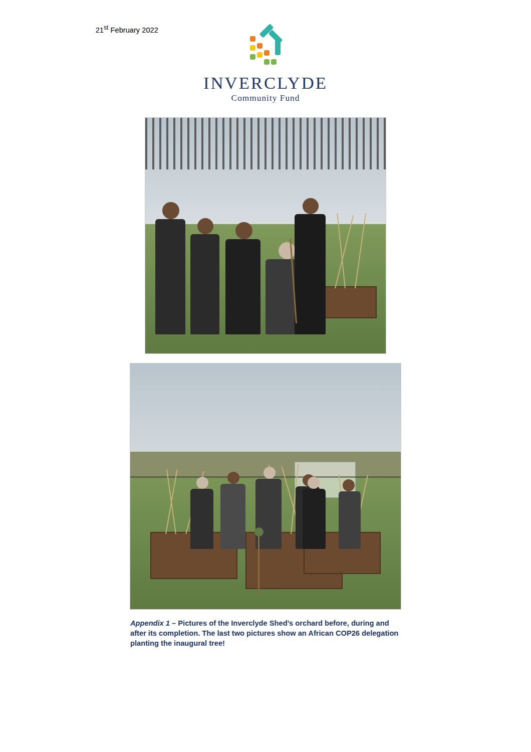21st February 2022
INVERCLYDE
Community Fund
Appendix 1 – Pictures of the Inverclyde Shed’s orchard before, during and after its completion. The last two pictures show an African COP26 delegation planting the inaugural tree!